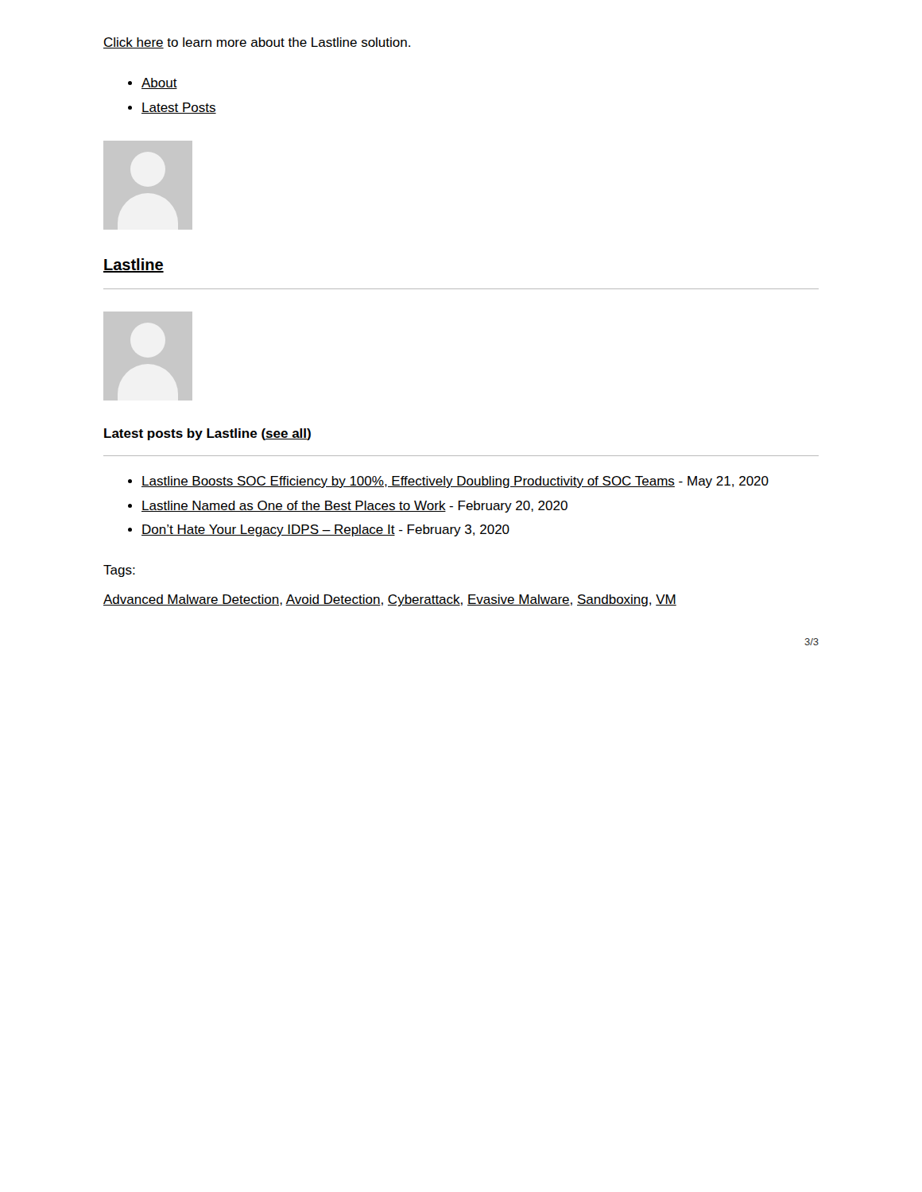Click here to learn more about the Lastline solution.
About
Latest Posts
Lastline
Latest posts by Lastline (see all)
Lastline Boosts SOC Efficiency by 100%, Effectively Doubling Productivity of SOC Teams - May 21, 2020
Lastline Named as One of the Best Places to Work - February 20, 2020
Don’t Hate Your Legacy IDPS – Replace It - February 3, 2020
Tags:
Advanced Malware Detection, Avoid Detection, Cyberattack, Evasive Malware, Sandboxing, VM
3/3